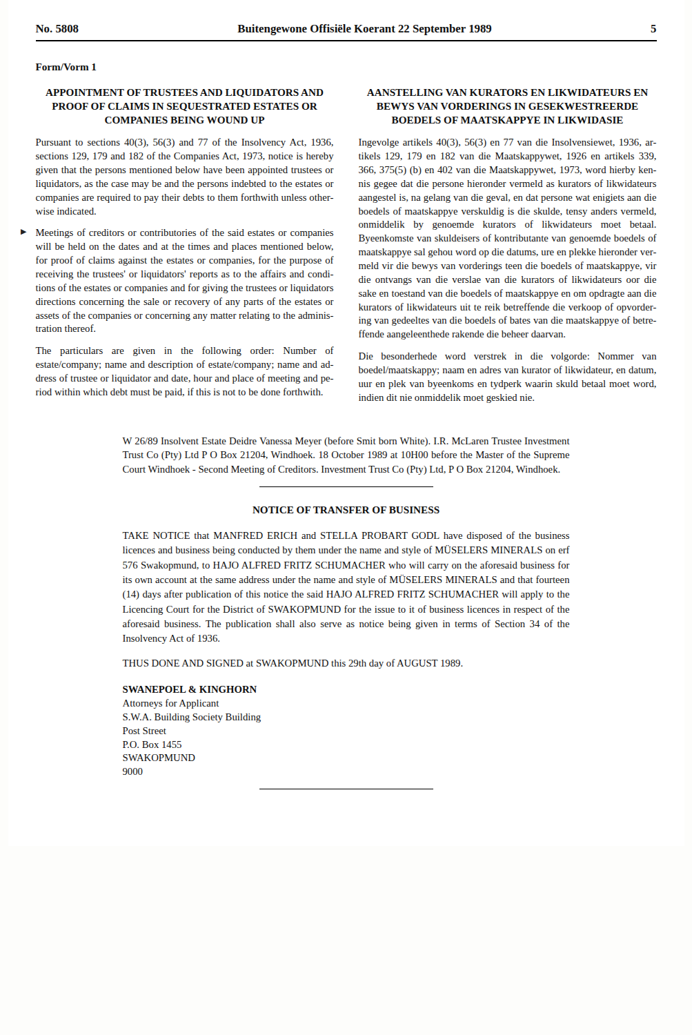No. 5808
Buitengewone Offisiële Koerant 22 September 1989
5
Form/Vorm 1
Appointment of Trustees and Liquidators and Proof of Claims in Sequestrated Estates or Companies Being Wound Up
Pursuant to sections 40(3), 56(3) and 77 of the Insolvency Act, 1936, sections 129, 179 and 182 of the Companies Act, 1973, notice is hereby given that the persons mentioned below have been appointed trustees or liquidators, as the case may be and the persons indebted to the estates or companies are required to pay their debts to them forthwith unless otherwise indicated.
Meetings of creditors or contributories of the said estates or companies will be held on the dates and at the times and places mentioned below, for proof of claims against the estates or companies, for the purpose of receiving the trustees' or liquidators' reports as to the affairs and conditions of the estates or companies and for giving the trustees or liquidators directions concerning the sale or recovery of any parts of the estates or assets of the companies or concerning any matter relating to the administration thereof.
The particulars are given in the following order: Number of estate/company; name and description of estate/company; name and address of trustee or liquidator and date, hour and place of meeting and period within which debt must be paid, if this is not to be done forthwith.
Aanstelling van Kurators en Likwidateurs en Bewys van Vorderings in Gesekwestreerde Boedels of Maatskappye in Likwidasie
Ingevolge artikels 40(3), 56(3) en 77 van die Insolvensiewet, 1936, artikels 129, 179 en 182 van die Maatskappywet, 1926 en artikels 339, 366, 375(5) (b) en 402 van die Maatskappywet, 1973, word hierby kennis gegee dat die persone hieronder vermeld as kurators of likwidateurs aangestel is, na gelang van die geval, en dat persone wat enigiets aan die boedels of maatskappye verskuldig is die skulde, tensy anders vermeld, onmiddelik by genoemde kurators of likwidateurs moet betaal. Byeenkomste van skuldeisers of kontributante van genoemde boedels of maatskappye sal gehou word op die datums, ure en plekke hieronder vermeld vir die bewys van vorderings teen die boedels of maatskappye, vir die ontvangs van die verslae van die kurators of likwidateurs oor die sake en toestand van die boedels of maatskappye en om opdragte aan die kurators of likwidateurs uit te reik betreffende die verkoop of opvordering van gedeeltes van die boedels of bates van die maatskappye of betreffende aangeleenthede rakende die beheer daarvan.
Die besonderhede word verstrek in die volgorde: Nommer van boedel/maatskappy; naam en adres van kurator of likwidateur, en datum, uur en plek van byeenkoms en tydperk waarin skuld betaal moet word, indien dit nie onmiddelik moet geskied nie.
W 26/89 Insolvent Estate Deidre Vanessa Meyer (before Smit born White). I.R. McLaren Trustee Investment Trust Co (Pty) Ltd P O Box 21204, Windhoek. 18 October 1989 at 10H00 before the Master of the Supreme Court Windhoek - Second Meeting of Creditors. Investment Trust Co (Pty) Ltd, P O Box 21204, Windhoek.
Notice of Transfer of Business
TAKE NOTICE that MANFRED ERICH and STELLA PROBART GODL have disposed of the business licences and business being conducted by them under the name and style of MÜSELERS MINERALS on erf 576 Swakopmund, to HAJO ALFRED FRITZ SCHUMACHER who will carry on the aforesaid business for its own account at the same address under the name and style of MÜSELERS MINERALS and that fourteen (14) days after publication of this notice the said HAJO ALFRED FRITZ SCHUMACHER will apply to the Licencing Court for the District of SWAKOPMUND for the issue to it of business licences in respect of the aforesaid business. The publication shall also serve as notice being given in terms of Section 34 of the Insolvency Act of 1936.
THUS DONE AND SIGNED at SWAKOPMUND this 29th day of AUGUST 1989.
Swanepoel & Kinghorn
Attorneys for Applicant
S.W.A. Building Society Building
Post Street
P.O. Box 1455
Swakopmund
9000